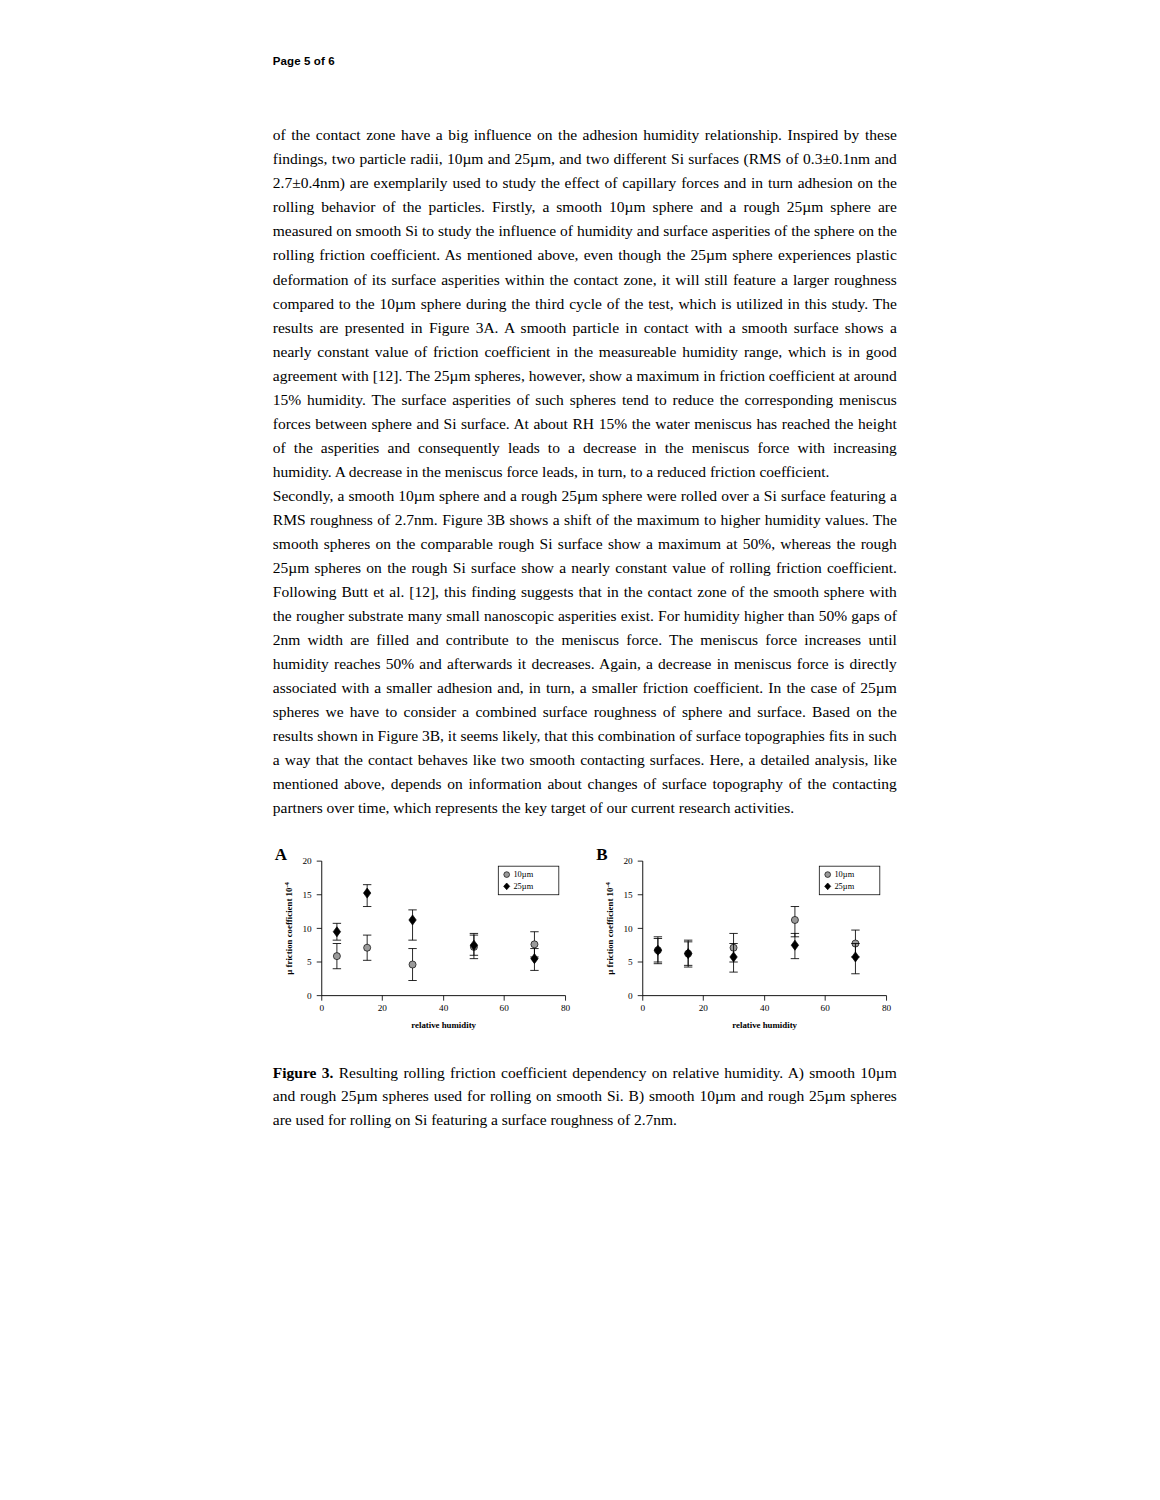Page 5 of 6
of the contact zone have a big influence on the adhesion humidity relationship. Inspired by these findings, two particle radii, 10µm and 25µm, and two different Si surfaces (RMS of 0.3±0.1nm and 2.7±0.4nm) are exemplarily used to study the effect of capillary forces and in turn adhesion on the rolling behavior of the particles. Firstly, a smooth 10µm sphere and a rough 25µm sphere are measured on smooth Si to study the influence of humidity and surface asperities of the sphere on the rolling friction coefficient. As mentioned above, even though the 25µm sphere experiences plastic deformation of its surface asperities within the contact zone, it will still feature a larger roughness compared to the 10µm sphere during the third cycle of the test, which is utilized in this study. The results are presented in Figure 3A. A smooth particle in contact with a smooth surface shows a nearly constant value of friction coefficient in the measureable humidity range, which is in good agreement with [12]. The 25µm spheres, however, show a maximum in friction coefficient at around 15% humidity. The surface asperities of such spheres tend to reduce the corresponding meniscus forces between sphere and Si surface. At about RH 15% the water meniscus has reached the height of the asperities and consequently leads to a decrease in the meniscus force with increasing humidity. A decrease in the meniscus force leads, in turn, to a reduced friction coefficient.
Secondly, a smooth 10µm sphere and a rough 25µm sphere were rolled over a Si surface featuring a RMS roughness of 2.7nm. Figure 3B shows a shift of the maximum to higher humidity values. The smooth spheres on the comparable rough Si surface show a maximum at 50%, whereas the rough 25µm spheres on the rough Si surface show a nearly constant value of rolling friction coefficient. Following Butt et al. [12], this finding suggests that in the contact zone of the smooth sphere with the rougher substrate many small nanoscopic asperities exist. For humidity higher than 50% gaps of 2nm width are filled and contribute to the meniscus force. The meniscus force increases until humidity reaches 50% and afterwards it decreases. Again, a decrease in meniscus force is directly associated with a smaller adhesion and, in turn, a smaller friction coefficient. In the case of 25µm spheres we have to consider a combined surface roughness of sphere and surface. Based on the results shown in Figure 3B, it seems likely, that this combination of surface topographies fits in such a way that the contact behaves like two smooth contacting surfaces. Here, a detailed analysis, like mentioned above, depends on information about changes of surface topography of the contacting partners over time, which represents the key target of our current research activities.
A
20 15 10 5 0 0 20 40 60 80 relative humidity µ friction coefficient 10-4 10µm 25µm
B
20 15 10 5 0 0 20 40 60 80 relative humidity µ friction coefficient 10-4 10µm 25µm
Figure 3. Resulting rolling friction coefficient dependency on relative humidity. A) smooth 10µm and rough 25µm spheres used for rolling on smooth Si. B) smooth 10µm and rough 25µm spheres are used for rolling on Si featuring a surface roughness of 2.7nm.